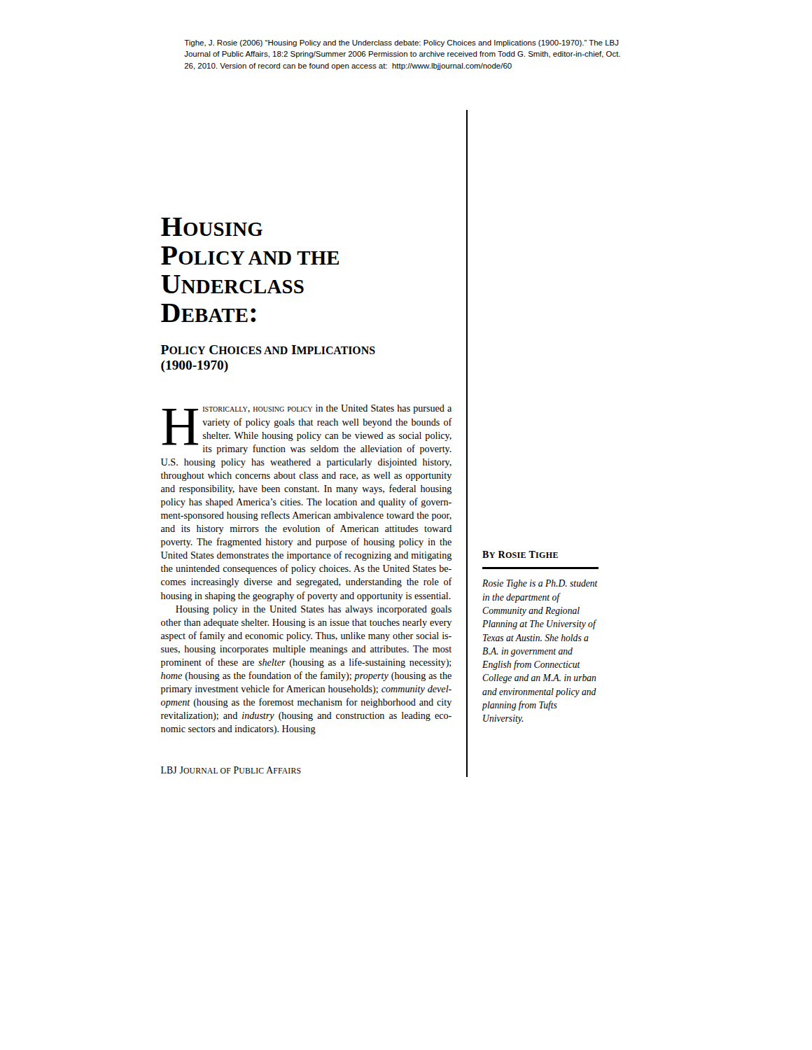Tighe, J. Rosie (2006) “Housing Policy and the Underclass debate: Policy Choices and Implications (1900-1970).” The LBJ Journal of Public Affairs, 18:2 Spring/Summer 2006 Permission to archive received from Todd G. Smith, editor-in-chief, Oct. 26, 2010. Version of record can be found open access at: http://www.lbjjournal.com/node/60
HOUSING
POLICY AND THE
UNDERCLASS
DEBATE:
POLICY CHOICES AND IMPLICATIONS
(1900-1970)
Historically, housing policy in the United States has pursued a variety of policy goals that reach well beyond the bounds of shelter. While housing policy can be viewed as social policy, its primary function was seldom the alleviation of poverty. U.S. housing policy has weathered a particularly disjointed history, throughout which concerns about class and race, as well as opportunity and responsibility, have been constant. In many ways, federal housing policy has shaped America’s cities. The location and quality of government-sponsored housing reflects American ambivalence toward the poor, and its history mirrors the evolution of American attitudes toward poverty. The fragmented history and purpose of housing policy in the United States demonstrates the importance of recognizing and mitigating the unintended consequences of policy choices. As the United States becomes increasingly diverse and segregated, understanding the role of housing in shaping the geography of poverty and opportunity is essential.
Housing policy in the United States has always incorporated goals other than adequate shelter. Housing is an issue that touches nearly every aspect of family and economic policy. Thus, unlike many other social issues, housing incorporates multiple meanings and attributes. The most prominent of these are shelter (housing as a life-sustaining necessity); home (housing as the foundation of the family); property (housing as the primary investment vehicle for American households); community development (housing as the foremost mechanism for neighborhood and city revitalization); and industry (housing and construction as leading economic sectors and indicators). Housing
LBJ JOURNAL OF PUBLIC AFFAIRS
BY ROSIE TIGHE
Rosie Tighe is a Ph.D. student in the department of Community and Regional Planning at The University of Texas at Austin. She holds a B.A. in government and English from Connecticut College and an M.A. in urban and environmental policy and planning from Tufts University.